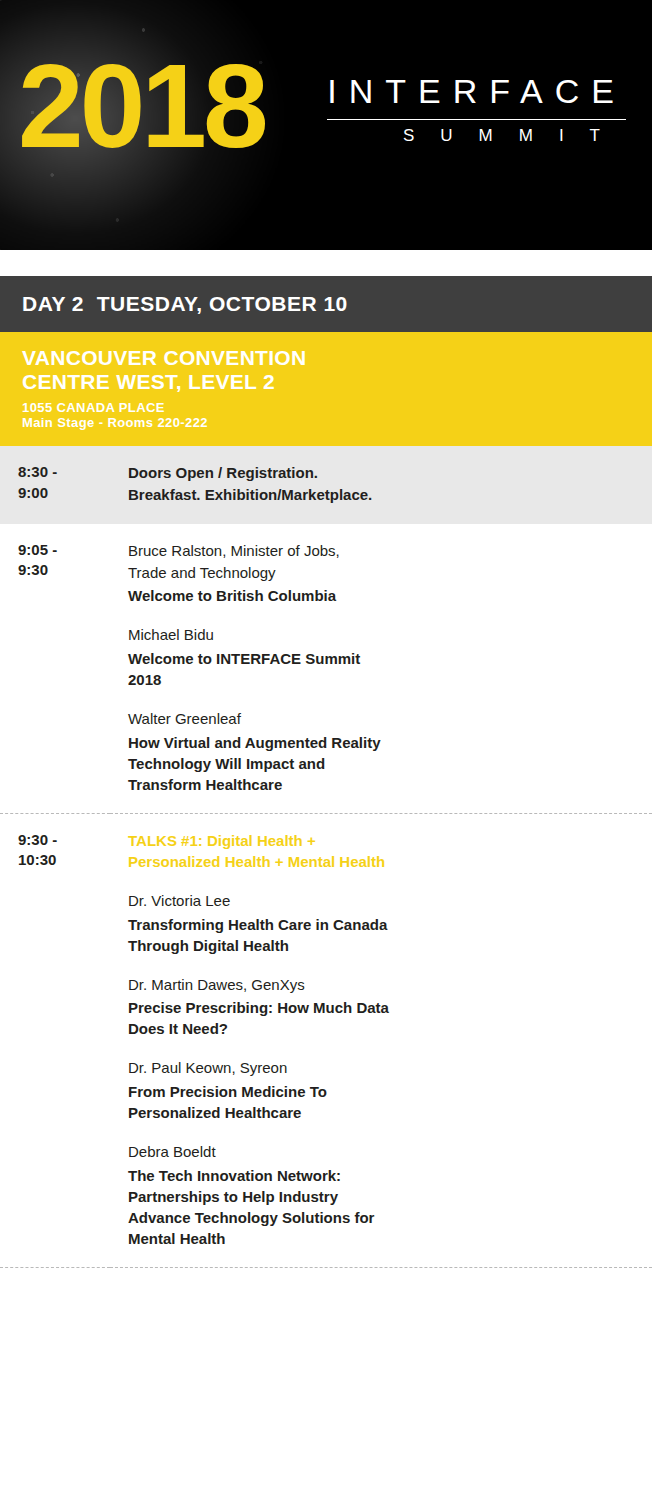2018
INTERFACE
SUMMIT
DAY 2 TUESDAY, OCTOBER 10
VANCOUVER CONVENTION
CENTRE WEST, LEVEL 2
1055 CANADA PLACE
Main Stage - Rooms 220-222
| 8:30 - 9:00 | Doors Open / Registration. Breakfast. Exhibition/Marketplace. |
| 9:05 - 9:30 | Bruce Ralston, Minister of Jobs, Trade and Technology Welcome to British Columbia Michael Bidu Welcome to INTERFACE Summit 2018 Walter Greenleaf How Virtual and Augmented Reality Technology Will Impact and Transform Healthcare |
| 9:30 - 10:30 | TALKS #1: Digital Health + Personalized Health + Mental Health Dr. Victoria Lee Transforming Health Care in Canada Through Digital Health Dr. Martin Dawes, GenXys Precise Prescribing: How Much Data Does It Need? Dr. Paul Keown, Syreon From Precision Medicine To Personalized Healthcare Debra Boeldt The Tech Innovation Network: Partnerships to Help Industry Advance Technology Solutions for Mental Health |